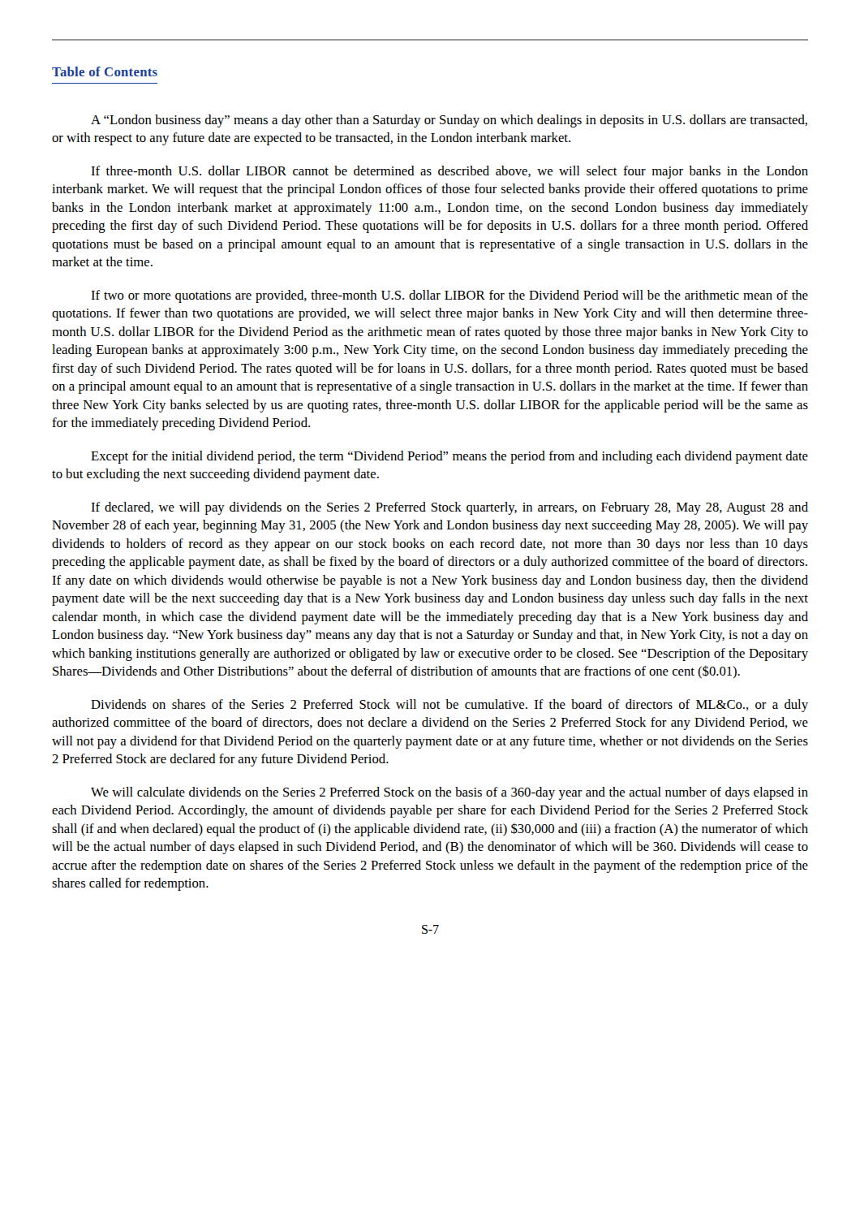Table of Contents
A “London business day” means a day other than a Saturday or Sunday on which dealings in deposits in U.S. dollars are transacted, or with respect to any future date are expected to be transacted, in the London interbank market.
If three-month U.S. dollar LIBOR cannot be determined as described above, we will select four major banks in the London interbank market. We will request that the principal London offices of those four selected banks provide their offered quotations to prime banks in the London interbank market at approximately 11:00 a.m., London time, on the second London business day immediately preceding the first day of such Dividend Period. These quotations will be for deposits in U.S. dollars for a three month period. Offered quotations must be based on a principal amount equal to an amount that is representative of a single transaction in U.S. dollars in the market at the time.
If two or more quotations are provided, three-month U.S. dollar LIBOR for the Dividend Period will be the arithmetic mean of the quotations. If fewer than two quotations are provided, we will select three major banks in New York City and will then determine three-month U.S. dollar LIBOR for the Dividend Period as the arithmetic mean of rates quoted by those three major banks in New York City to leading European banks at approximately 3:00 p.m., New York City time, on the second London business day immediately preceding the first day of such Dividend Period. The rates quoted will be for loans in U.S. dollars, for a three month period. Rates quoted must be based on a principal amount equal to an amount that is representative of a single transaction in U.S. dollars in the market at the time. If fewer than three New York City banks selected by us are quoting rates, three-month U.S. dollar LIBOR for the applicable period will be the same as for the immediately preceding Dividend Period.
Except for the initial dividend period, the term “Dividend Period” means the period from and including each dividend payment date to but excluding the next succeeding dividend payment date.
If declared, we will pay dividends on the Series 2 Preferred Stock quarterly, in arrears, on February 28, May 28, August 28 and November 28 of each year, beginning May 31, 2005 (the New York and London business day next succeeding May 28, 2005). We will pay dividends to holders of record as they appear on our stock books on each record date, not more than 30 days nor less than 10 days preceding the applicable payment date, as shall be fixed by the board of directors or a duly authorized committee of the board of directors. If any date on which dividends would otherwise be payable is not a New York business day and London business day, then the dividend payment date will be the next succeeding day that is a New York business day and London business day unless such day falls in the next calendar month, in which case the dividend payment date will be the immediately preceding day that is a New York business day and London business day. “New York business day” means any day that is not a Saturday or Sunday and that, in New York City, is not a day on which banking institutions generally are authorized or obligated by law or executive order to be closed. See “Description of the Depositary Shares—Dividends and Other Distributions” about the deferral of distribution of amounts that are fractions of one cent ($0.01).
Dividends on shares of the Series 2 Preferred Stock will not be cumulative. If the board of directors of ML&Co., or a duly authorized committee of the board of directors, does not declare a dividend on the Series 2 Preferred Stock for any Dividend Period, we will not pay a dividend for that Dividend Period on the quarterly payment date or at any future time, whether or not dividends on the Series 2 Preferred Stock are declared for any future Dividend Period.
We will calculate dividends on the Series 2 Preferred Stock on the basis of a 360-day year and the actual number of days elapsed in each Dividend Period. Accordingly, the amount of dividends payable per share for each Dividend Period for the Series 2 Preferred Stock shall (if and when declared) equal the product of (i) the applicable dividend rate, (ii) $30,000 and (iii) a fraction (A) the numerator of which will be the actual number of days elapsed in such Dividend Period, and (B) the denominator of which will be 360. Dividends will cease to accrue after the redemption date on shares of the Series 2 Preferred Stock unless we default in the payment of the redemption price of the shares called for redemption.
S-7